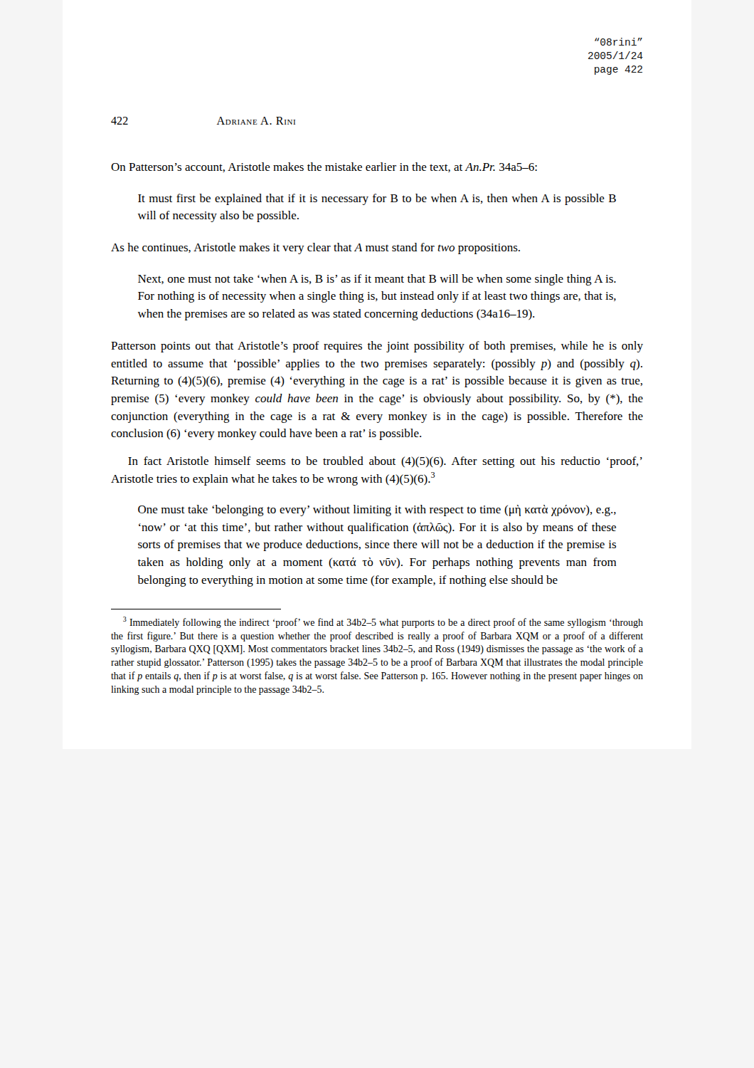“08rini”
2005/1/24
page 422
422 Adriane A. Rini
On Patterson’s account, Aristotle makes the mistake earlier in the text, at An.Pr. 34a5–6:
It must first be explained that if it is necessary for B to be when A is, then when A is possible B will of necessity also be possible.
As he continues, Aristotle makes it very clear that A must stand for two propositions.
Next, one must not take ‘when A is, B is’ as if it meant that B will be when some single thing A is. For nothing is of necessity when a single thing is, but instead only if at least two things are, that is, when the premises are so related as was stated concerning deductions (34a16–19).
Patterson points out that Aristotle’s proof requires the joint possibility of both premises, while he is only entitled to assume that ‘possible’ applies to the two premises separately: (possibly p) and (possibly q). Returning to (4)(5)(6), premise (4) ‘everything in the cage is a rat’ is possible because it is given as true, premise (5) ‘every monkey could have been in the cage’ is obviously about possibility. So, by (*), the conjunction (everything in the cage is a rat & every monkey is in the cage) is possible. Therefore the conclusion (6) ‘every monkey could have been a rat’ is possible.
In fact Aristotle himself seems to be troubled about (4)(5)(6). After setting out his reductio ‘proof,’ Aristotle tries to explain what he takes to be wrong with (4)(5)(6).3
One must take ‘belonging to every’ without limiting it with respect to time (μὴ κατὰ χρόνον), e.g., ‘now’ or ‘at this time’, but rather without qualification (ἁπλῶς). For it is also by means of these sorts of premises that we produce deductions, since there will not be a deduction if the premise is taken as holding only at a moment (κατά τὸ νῦν). For perhaps nothing prevents man from belonging to everything in motion at some time (for example, if nothing else should be
3 Immediately following the indirect ‘proof’ we find at 34b2–5 what purports to be a direct proof of the same syllogism ‘through the first figure.’ But there is a question whether the proof described is really a proof of Barbara XQM or a proof of a different syllogism, Barbara QXQ [QXM]. Most commentators bracket lines 34b2–5, and Ross (1949) dismisses the passage as ‘the work of a rather stupid glossator.’ Patterson (1995) takes the passage 34b2–5 to be a proof of Barbara XQM that illustrates the modal principle that if p entails q, then if p is at worst false, q is at worst false. See Patterson p. 165. However nothing in the present paper hinges on linking such a modal principle to the passage 34b2–5.